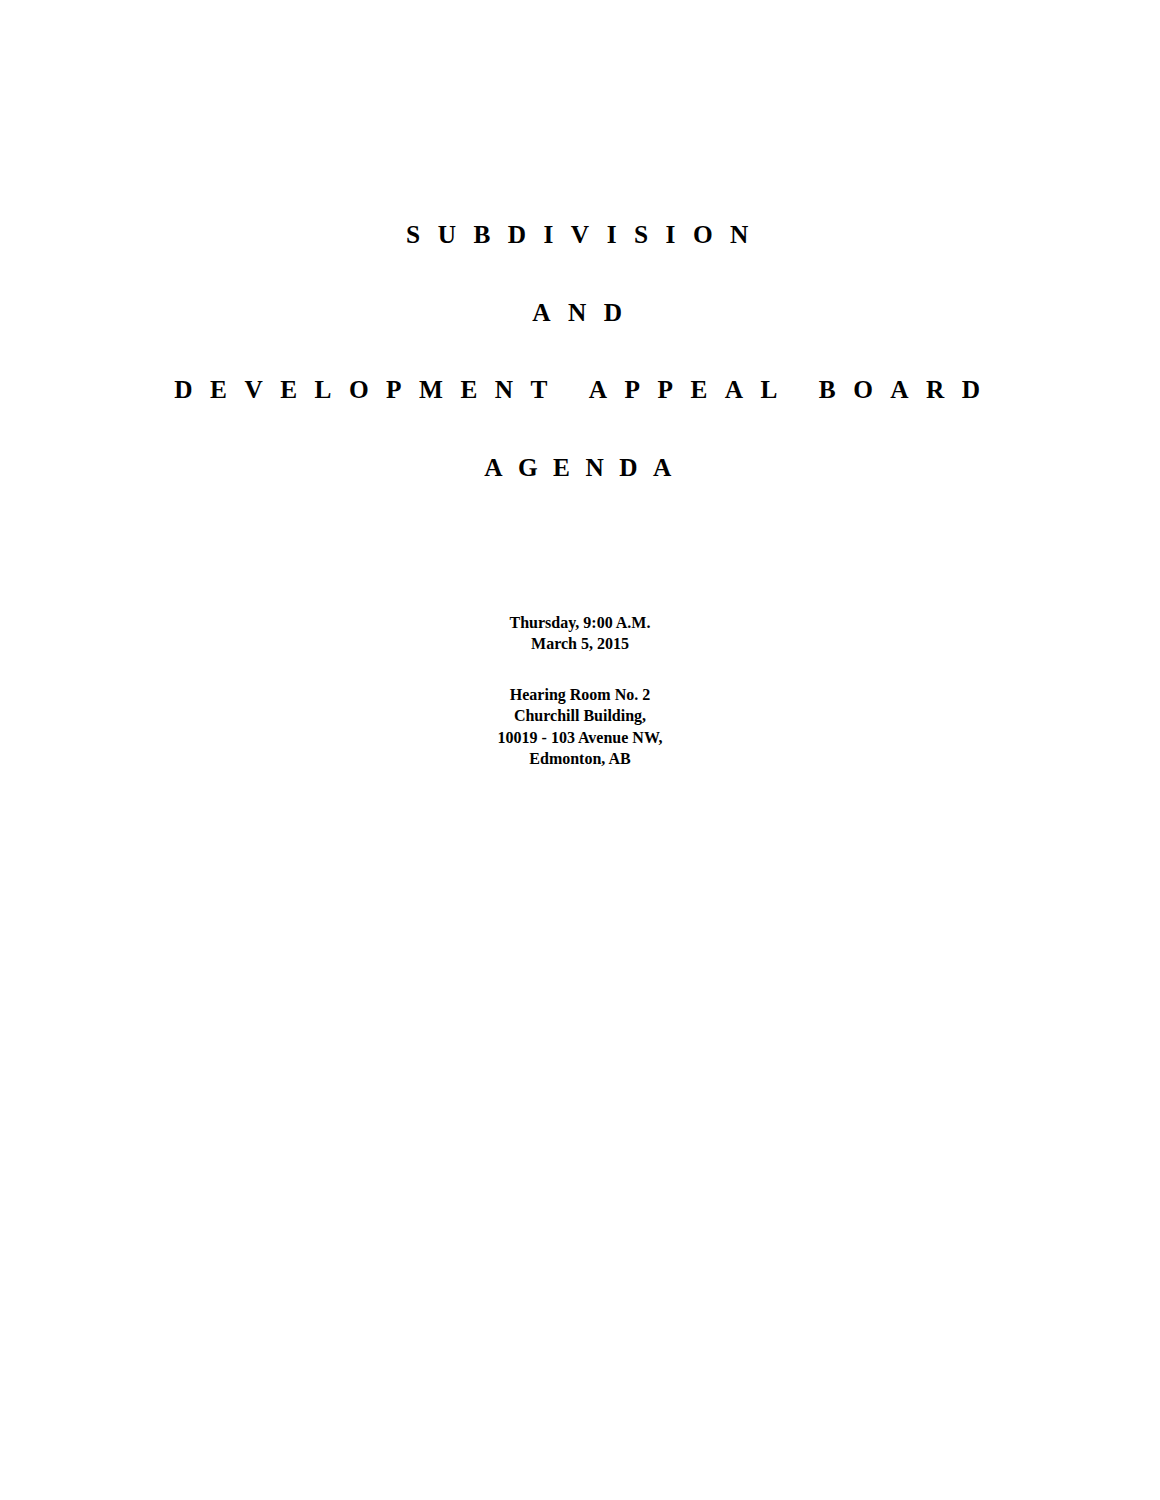S U B D I V I S I O N
A N D
D E V E L O P M E N T A P P E A L B O A R D
A G E N D A
Thursday, 9:00 A.M.
March 5, 2015
Hearing Room No. 2
Churchill Building,
10019 - 103 Avenue NW,
Edmonton, AB